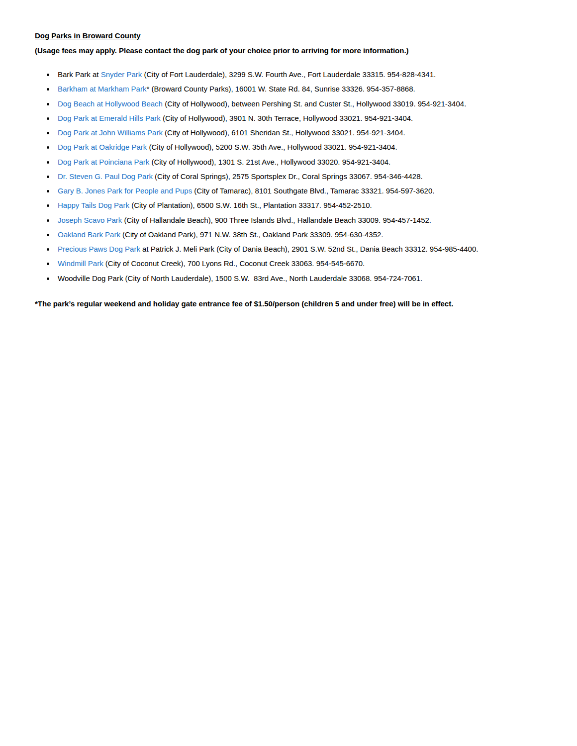Dog Parks in Broward County
(Usage fees may apply. Please contact the dog park of your choice prior to arriving for more information.)
Bark Park at Snyder Park (City of Fort Lauderdale), 3299 S.W. Fourth Ave., Fort Lauderdale 33315. 954-828-4341.
Barkham at Markham Park* (Broward County Parks), 16001 W. State Rd. 84, Sunrise 33326. 954-357-8868.
Dog Beach at Hollywood Beach (City of Hollywood), between Pershing St. and Custer St., Hollywood 33019. 954-921-3404.
Dog Park at Emerald Hills Park (City of Hollywood), 3901 N. 30th Terrace, Hollywood 33021. 954-921-3404.
Dog Park at John Williams Park (City of Hollywood), 6101 Sheridan St., Hollywood 33021. 954-921-3404.
Dog Park at Oakridge Park (City of Hollywood), 5200 S.W. 35th Ave., Hollywood 33021. 954-921-3404.
Dog Park at Poinciana Park (City of Hollywood), 1301 S. 21st Ave., Hollywood 33020. 954-921-3404.
Dr. Steven G. Paul Dog Park (City of Coral Springs), 2575 Sportsplex Dr., Coral Springs 33067. 954-346-4428.
Gary B. Jones Park for People and Pups (City of Tamarac), 8101 Southgate Blvd., Tamarac 33321. 954-597-3620.
Happy Tails Dog Park (City of Plantation), 6500 S.W. 16th St., Plantation 33317. 954-452-2510.
Joseph Scavo Park (City of Hallandale Beach), 900 Three Islands Blvd., Hallandale Beach 33009. 954-457-1452.
Oakland Bark Park (City of Oakland Park), 971 N.W. 38th St., Oakland Park 33309. 954-630-4352.
Precious Paws Dog Park at Patrick J. Meli Park (City of Dania Beach), 2901 S.W. 52nd St., Dania Beach 33312. 954-985-4400.
Windmill Park (City of Coconut Creek), 700 Lyons Rd., Coconut Creek 33063. 954-545-6670.
Woodville Dog Park (City of North Lauderdale), 1500 S.W. 83rd Ave., North Lauderdale 33068. 954-724-7061.
*The park’s regular weekend and holiday gate entrance fee of $1.50/person (children 5 and under free) will be in effect.